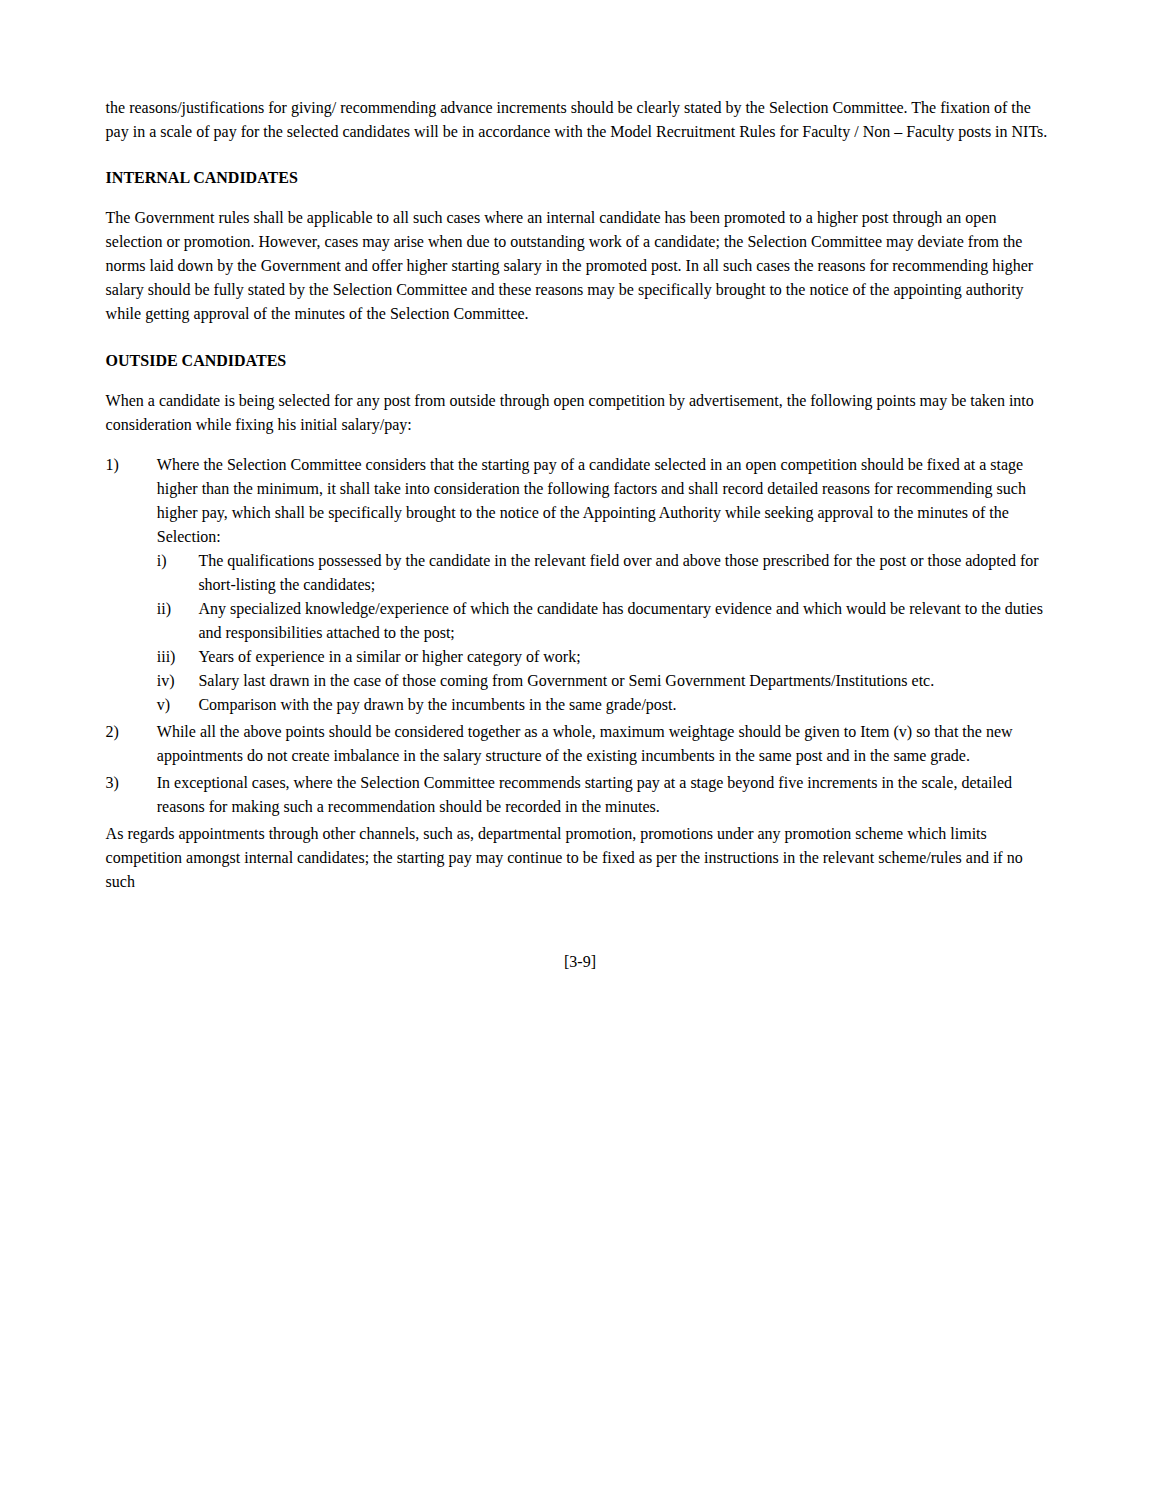the reasons/justifications for giving/ recommending advance increments should be clearly stated by the Selection Committee. The fixation of the pay in a scale of pay for the selected candidates will be in accordance with the Model Recruitment Rules for Faculty / Non – Faculty posts in NITs.
Internal Candidates
The Government rules shall be applicable to all such cases where an internal candidate has been promoted to a higher post through an open selection or promotion. However, cases may arise when due to outstanding work of a candidate; the Selection Committee may deviate from the norms laid down by the Government and offer higher starting salary in the promoted post. In all such cases the reasons for recommending higher salary should be fully stated by the Selection Committee and these reasons may be specifically brought to the notice of the appointing authority while getting approval of the minutes of the Selection Committee.
Outside Candidates
When a candidate is being selected for any post from outside through open competition by advertisement, the following points may be taken into consideration while fixing his initial salary/pay:
1)
Where the Selection Committee considers that the starting pay of a candidate selected in an open competition should be fixed at a stage higher than the minimum, it shall take into consideration the following factors and shall record detailed reasons for recommending such higher pay, which shall be specifically brought to the notice of the Appointing Authority while seeking approval to the minutes of the Selection:
i) The qualifications possessed by the candidate in the relevant field over and above those prescribed for the post or those adopted for short-listing the candidates;
ii) Any specialized knowledge/experience of which the candidate has documentary evidence and which would be relevant to the duties and responsibilities attached to the post;
iii) Years of experience in a similar or higher category of work;
iv) Salary last drawn in the case of those coming from Government or Semi Government Departments/Institutions etc.
v) Comparison with the pay drawn by the incumbents in the same grade/post.
2)
While all the above points should be considered together as a whole, maximum weightage should be given to Item (v) so that the new appointments do not create imbalance in the salary structure of the existing incumbents in the same post and in the same grade.
3)
In exceptional cases, where the Selection Committee recommends starting pay at a stage beyond five increments in the scale, detailed reasons for making such a recommendation should be recorded in the minutes.
As regards appointments through other channels, such as, departmental promotion, promotions under any promotion scheme which limits competition amongst internal candidates; the starting pay may continue to be fixed as per the instructions in the relevant scheme/rules and if no such
[3-9]